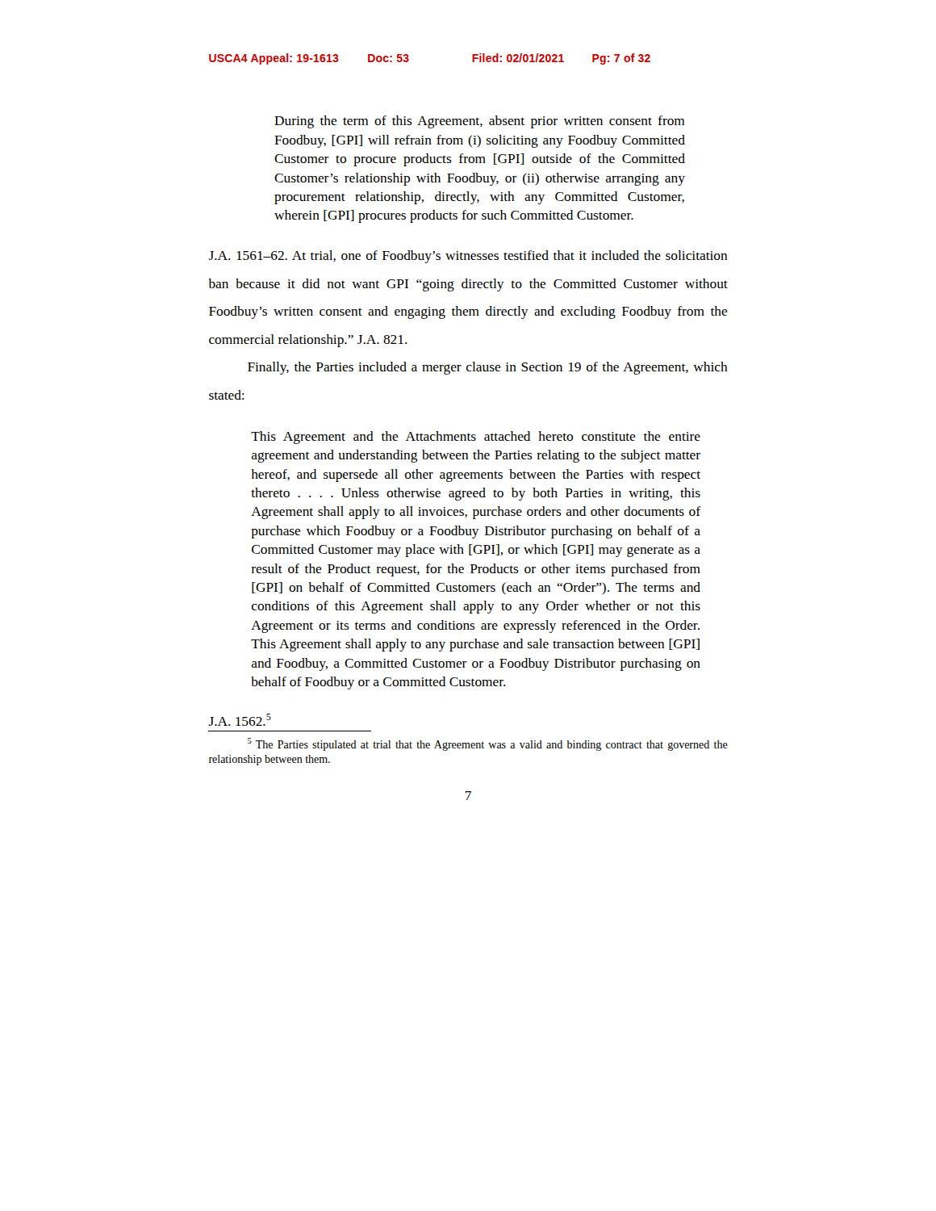USCA4 Appeal: 19-1613 Doc: 53 Filed: 02/01/2021 Pg: 7 of 32
During the term of this Agreement, absent prior written consent from Foodbuy, [GPI] will refrain from (i) soliciting any Foodbuy Committed Customer to procure products from [GPI] outside of the Committed Customer’s relationship with Foodbuy, or (ii) otherwise arranging any procurement relationship, directly, with any Committed Customer, wherein [GPI] procures products for such Committed Customer.
J.A. 1561–62. At trial, one of Foodbuy’s witnesses testified that it included the solicitation ban because it did not want GPI “going directly to the Committed Customer without Foodbuy’s written consent and engaging them directly and excluding Foodbuy from the commercial relationship.” J.A. 821.
Finally, the Parties included a merger clause in Section 19 of the Agreement, which stated:
This Agreement and the Attachments attached hereto constitute the entire agreement and understanding between the Parties relating to the subject matter hereof, and supersede all other agreements between the Parties with respect thereto . . . . Unless otherwise agreed to by both Parties in writing, this Agreement shall apply to all invoices, purchase orders and other documents of purchase which Foodbuy or a Foodbuy Distributor purchasing on behalf of a Committed Customer may place with [GPI], or which [GPI] may generate as a result of the Product request, for the Products or other items purchased from [GPI] on behalf of Committed Customers (each an “Order”). The terms and conditions of this Agreement shall apply to any Order whether or not this Agreement or its terms and conditions are expressly referenced in the Order. This Agreement shall apply to any purchase and sale transaction between [GPI] and Foodbuy, a Committed Customer or a Foodbuy Distributor purchasing on behalf of Foodbuy or a Committed Customer.
J.A. 1562.5
5 The Parties stipulated at trial that the Agreement was a valid and binding contract that governed the relationship between them.
7